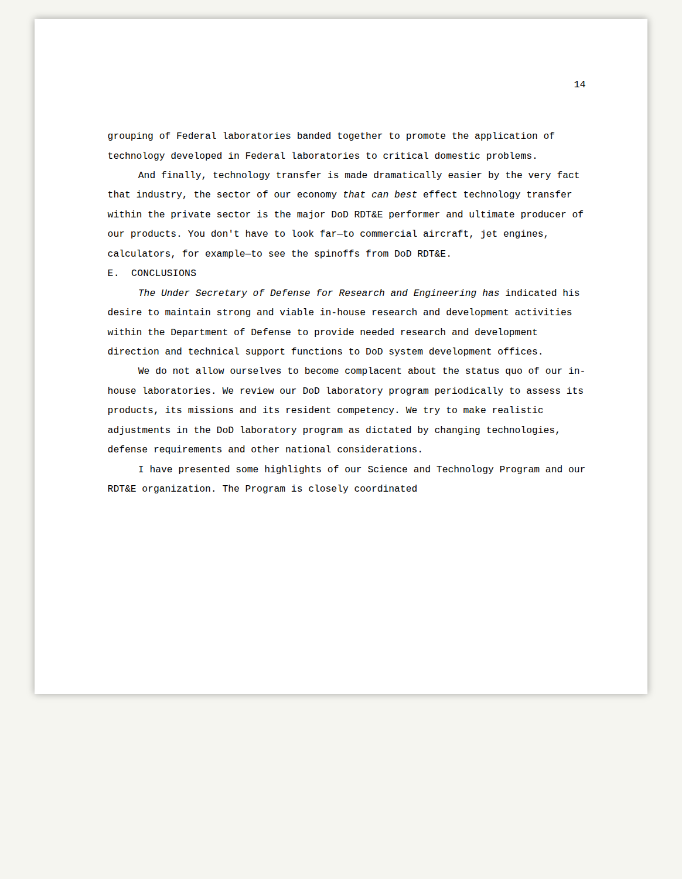14
grouping of Federal laboratories banded together to promote the application of technology developed in Federal laboratories to critical domestic problems.
And finally, technology transfer is made dramatically easier by the very fact that industry, the sector of our economy that can best effect technology transfer within the private sector is the major DoD RDT&E performer and ultimate producer of our products. You don't have to look far—to commercial aircraft, jet engines, calculators, for example—to see the spinoffs from DoD RDT&E.
E. CONCLUSIONS
The Under Secretary of Defense for Research and Engineering has indicated his desire to maintain strong and viable in-house research and development activities within the Department of Defense to provide needed research and development direction and technical support functions to DoD system development offices.
We do not allow ourselves to become complacent about the status quo of our in-house laboratories. We review our DoD laboratory program periodically to assess its products, its missions and its resident competency. We try to make realistic adjustments in the DoD laboratory program as dictated by changing technologies, defense requirements and other national considerations.
I have presented some highlights of our Science and Technology Program and our RDT&E organization. The Program is closely coordinated